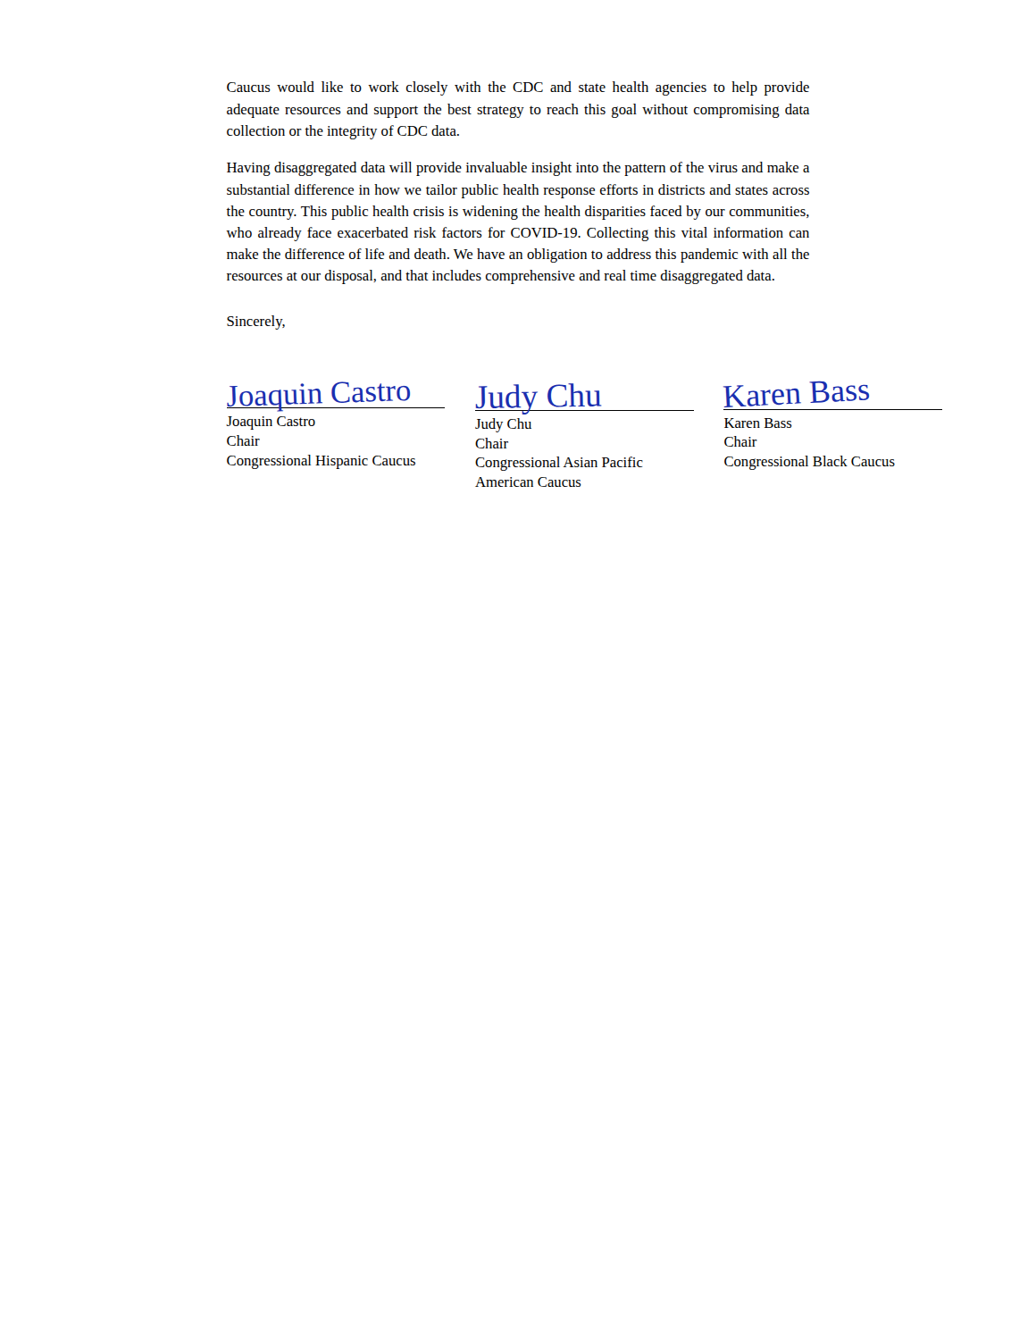Caucus would like to work closely with the CDC and state health agencies to help provide adequate resources and support the best strategy to reach this goal without compromising data collection or the integrity of CDC data.
Having disaggregated data will provide invaluable insight into the pattern of the virus and make a substantial difference in how we tailor public health response efforts in districts and states across the country. This public health crisis is widening the health disparities faced by our communities, who already face exacerbated risk factors for COVID-19. Collecting this vital information can make the difference of life and death. We have an obligation to address this pandemic with all the resources at our disposal, and that includes comprehensive and real time disaggregated data.
Sincerely,
| Joaquin Castro Joaquin Castro Chair Congressional Hispanic Caucus | Judy Chu Judy Chu Chair Congressional Asian Pacific American Caucus | Karen Bass Karen Bass Chair Congressional Black Caucus |